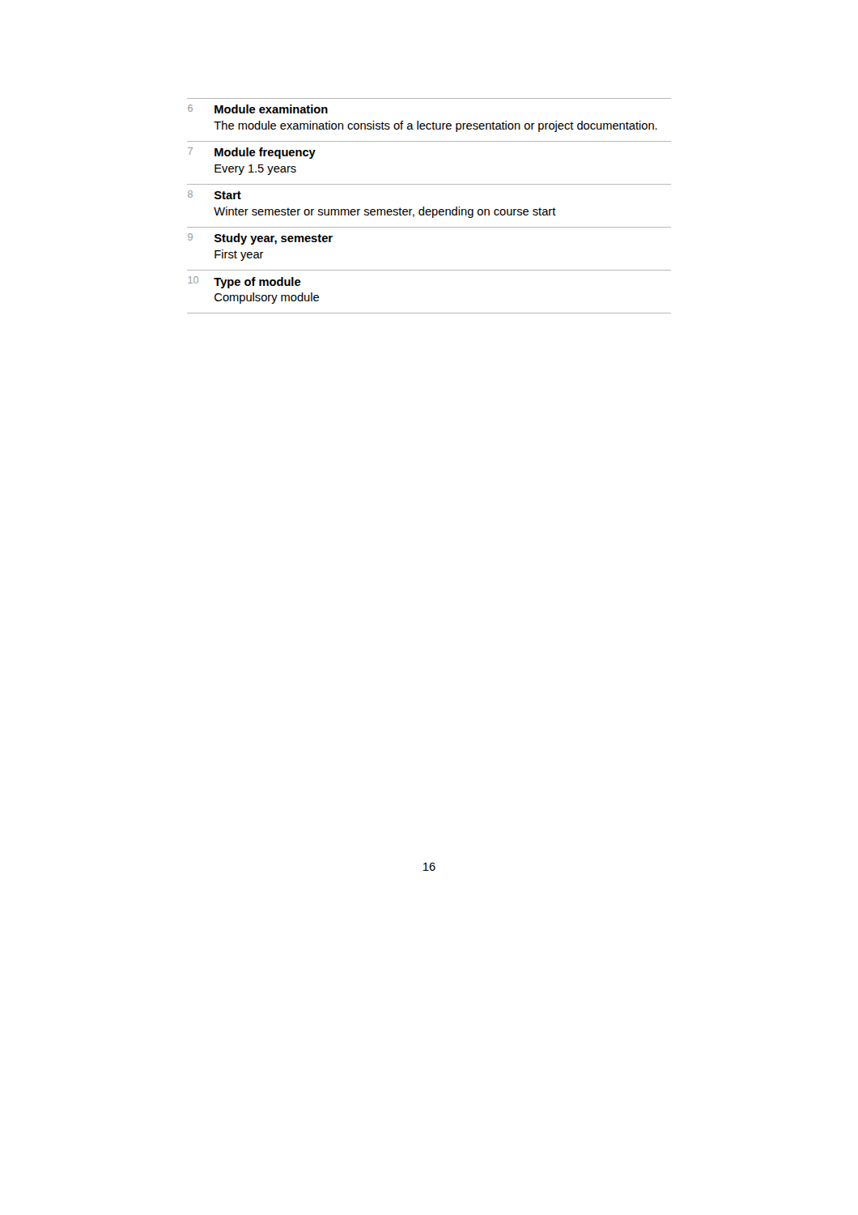| 6 | Module examination The module examination consists of a lecture presentation or project documentation. |
| 7 | Module frequency Every 1.5 years |
| 8 | Start Winter semester or summer semester, depending on course start |
| 9 | Study year, semester First year |
| 10 | Type of module Compulsory module |
16